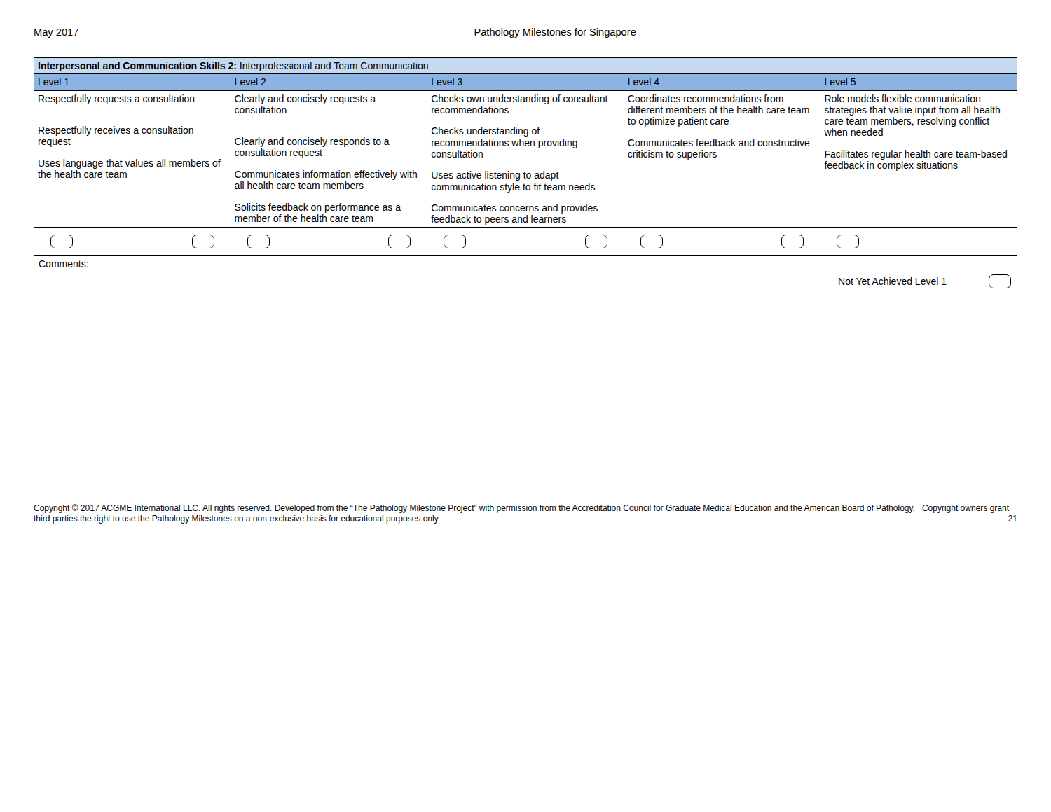May 2017
Pathology Milestones for Singapore
| Interpersonal and Communication Skills 2: Interprofessional and Team Communication |
| --- |
| Level 1 | Level 2 | Level 3 | Level 4 | Level 5 |
| Respectfully requests a consultation Respectfully receives a consultation request Uses language that values all members of the health care team | Clearly and concisely requests a consultation Clearly and concisely responds to a consultation request Communicates information effectively with all health care team members Solicits feedback on performance as a member of the health care team | Checks own understanding of consultant recommendations Checks understanding of recommendations when providing consultation Uses active listening to adapt communication style to fit team needs Communicates concerns and provides feedback to peers and learners | Coordinates recommendations from different members of the health care team to optimize patient care Communicates feedback and constructive criticism to superiors | Role models flexible communication strategies that value input from all health care team members, resolving conflict when needed Facilitates regular health care team-based feedback in complex situations |
| Comments: Not Yet Achieved Level 1 |
Copyright © 2017 ACGME International LLC. All rights reserved. Developed from the “The Pathology Milestone Project” with permission from the Accreditation Council for Graduate Medical Education and the American Board of Pathology. Copyright owners grant third parties the right to use the Pathology Milestones on a non-exclusive basis for educational purposes only 21